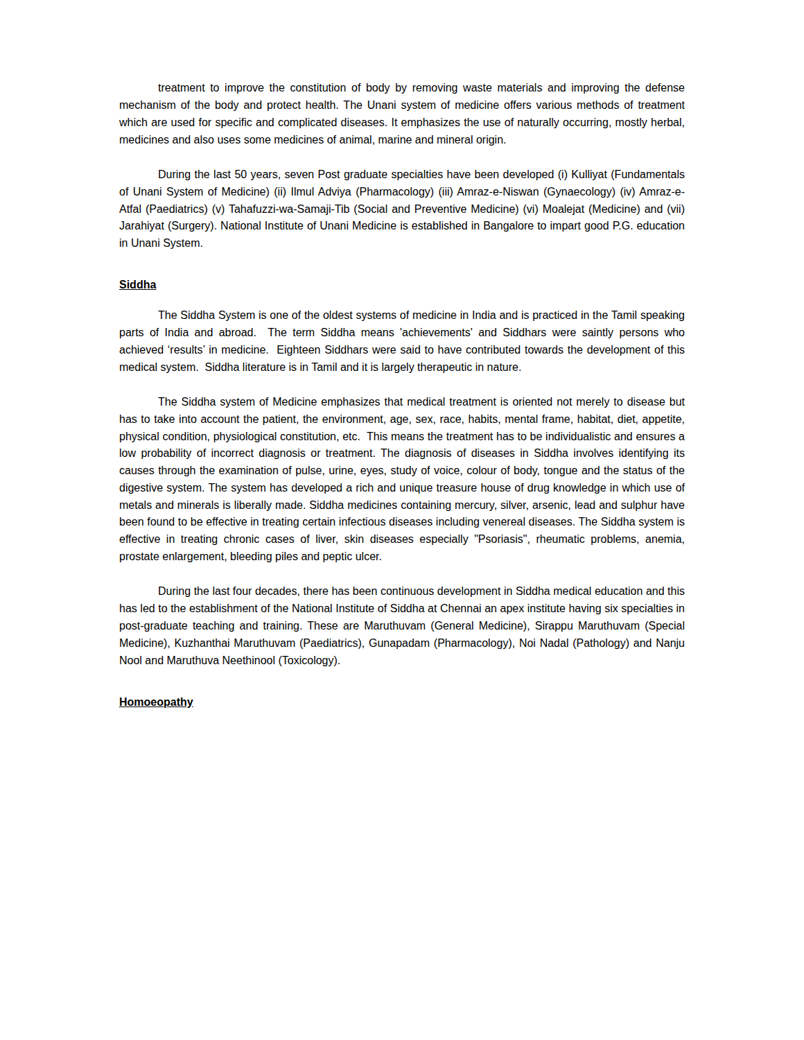treatment to improve the constitution of body by removing waste materials and improving the defense mechanism of the body and protect health. The Unani system of medicine offers various methods of treatment which are used for specific and complicated diseases. It emphasizes the use of naturally occurring, mostly herbal, medicines and also uses some medicines of animal, marine and mineral origin.
During the last 50 years, seven Post graduate specialties have been developed (i) Kulliyat (Fundamentals of Unani System of Medicine) (ii) Ilmul Adviya (Pharmacology) (iii) Amraz-e-Niswan (Gynaecology) (iv) Amraz-e-Atfal (Paediatrics) (v) Tahafuzzi-wa-Samaji-Tib (Social and Preventive Medicine) (vi) Moalejat (Medicine) and (vii) Jarahiyat (Surgery). National Institute of Unani Medicine is established in Bangalore to impart good P.G. education in Unani System.
Siddha
The Siddha System is one of the oldest systems of medicine in India and is practiced in the Tamil speaking parts of India and abroad. The term Siddha means 'achievements' and Siddhars were saintly persons who achieved ‘results’ in medicine. Eighteen Siddhars were said to have contributed towards the development of this medical system. Siddha literature is in Tamil and it is largely therapeutic in nature.
The Siddha system of Medicine emphasizes that medical treatment is oriented not merely to disease but has to take into account the patient, the environment, age, sex, race, habits, mental frame, habitat, diet, appetite, physical condition, physiological constitution, etc. This means the treatment has to be individualistic and ensures a low probability of incorrect diagnosis or treatment. The diagnosis of diseases in Siddha involves identifying its causes through the examination of pulse, urine, eyes, study of voice, colour of body, tongue and the status of the digestive system. The system has developed a rich and unique treasure house of drug knowledge in which use of metals and minerals is liberally made. Siddha medicines containing mercury, silver, arsenic, lead and sulphur have been found to be effective in treating certain infectious diseases including venereal diseases. The Siddha system is effective in treating chronic cases of liver, skin diseases especially "Psoriasis", rheumatic problems, anemia, prostate enlargement, bleeding piles and peptic ulcer.
During the last four decades, there has been continuous development in Siddha medical education and this has led to the establishment of the National Institute of Siddha at Chennai an apex institute having six specialties in post-graduate teaching and training. These are Maruthuvam (General Medicine), Sirappu Maruthuvam (Special Medicine), Kuzhanthai Maruthuvam (Paediatrics), Gunapadam (Pharmacology), Noi Nadal (Pathology) and Nanju Nool and Maruthuva Neethinool (Toxicology).
Homoeopathy